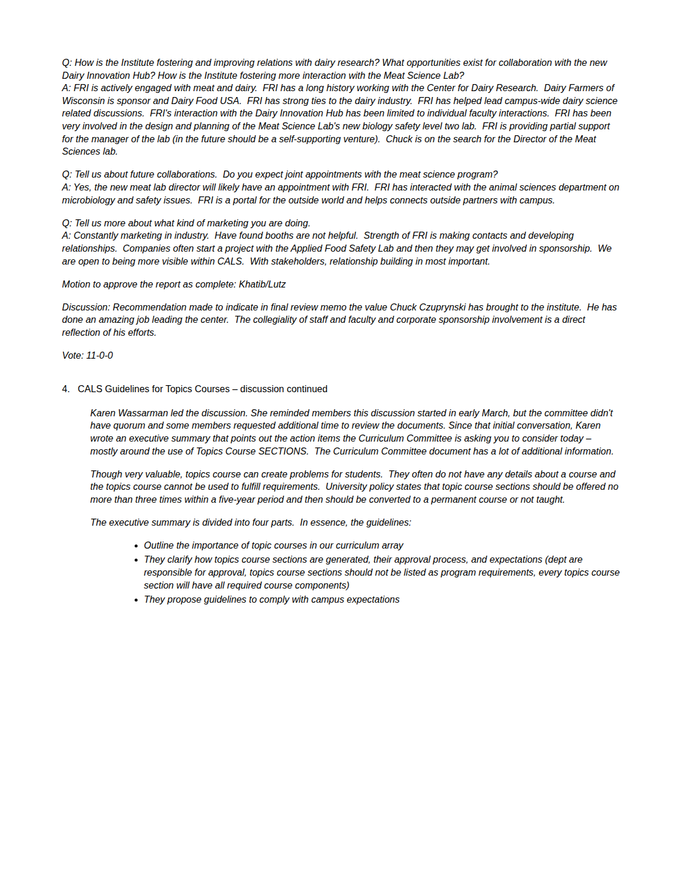Q: How is the Institute fostering and improving relations with dairy research? What opportunities exist for collaboration with the new Dairy Innovation Hub? How is the Institute fostering more interaction with the Meat Science Lab?
A: FRI is actively engaged with meat and dairy. FRI has a long history working with the Center for Dairy Research. Dairy Farmers of Wisconsin is sponsor and Dairy Food USA. FRI has strong ties to the dairy industry. FRI has helped lead campus-wide dairy science related discussions. FRI's interaction with the Dairy Innovation Hub has been limited to individual faculty interactions. FRI has been very involved in the design and planning of the Meat Science Lab's new biology safety level two lab. FRI is providing partial support for the manager of the lab (in the future should be a self-supporting venture). Chuck is on the search for the Director of the Meat Sciences lab.
Q: Tell us about future collaborations. Do you expect joint appointments with the meat science program?
A: Yes, the new meat lab director will likely have an appointment with FRI. FRI has interacted with the animal sciences department on microbiology and safety issues. FRI is a portal for the outside world and helps connects outside partners with campus.
Q: Tell us more about what kind of marketing you are doing.
A: Constantly marketing in industry. Have found booths are not helpful. Strength of FRI is making contacts and developing relationships. Companies often start a project with the Applied Food Safety Lab and then they may get involved in sponsorship. We are open to being more visible within CALS. With stakeholders, relationship building in most important.
Motion to approve the report as complete: Khatib/Lutz
Discussion: Recommendation made to indicate in final review memo the value Chuck Czuprynski has brought to the institute. He has done an amazing job leading the center. The collegiality of staff and faculty and corporate sponsorship involvement is a direct reflection of his efforts.
Vote: 11-0-0
4. CALS Guidelines for Topics Courses – discussion continued
Karen Wassarman led the discussion. She reminded members this discussion started in early March, but the committee didn't have quorum and some members requested additional time to review the documents. Since that initial conversation, Karen wrote an executive summary that points out the action items the Curriculum Committee is asking you to consider today – mostly around the use of Topics Course SECTIONS. The Curriculum Committee document has a lot of additional information.
Though very valuable, topics course can create problems for students. They often do not have any details about a course and the topics course cannot be used to fulfill requirements. University policy states that topic course sections should be offered no more than three times within a five-year period and then should be converted to a permanent course or not taught.
The executive summary is divided into four parts. In essence, the guidelines:
Outline the importance of topic courses in our curriculum array
They clarify how topics course sections are generated, their approval process, and expectations (dept are responsible for approval, topics course sections should not be listed as program requirements, every topics course section will have all required course components)
They propose guidelines to comply with campus expectations